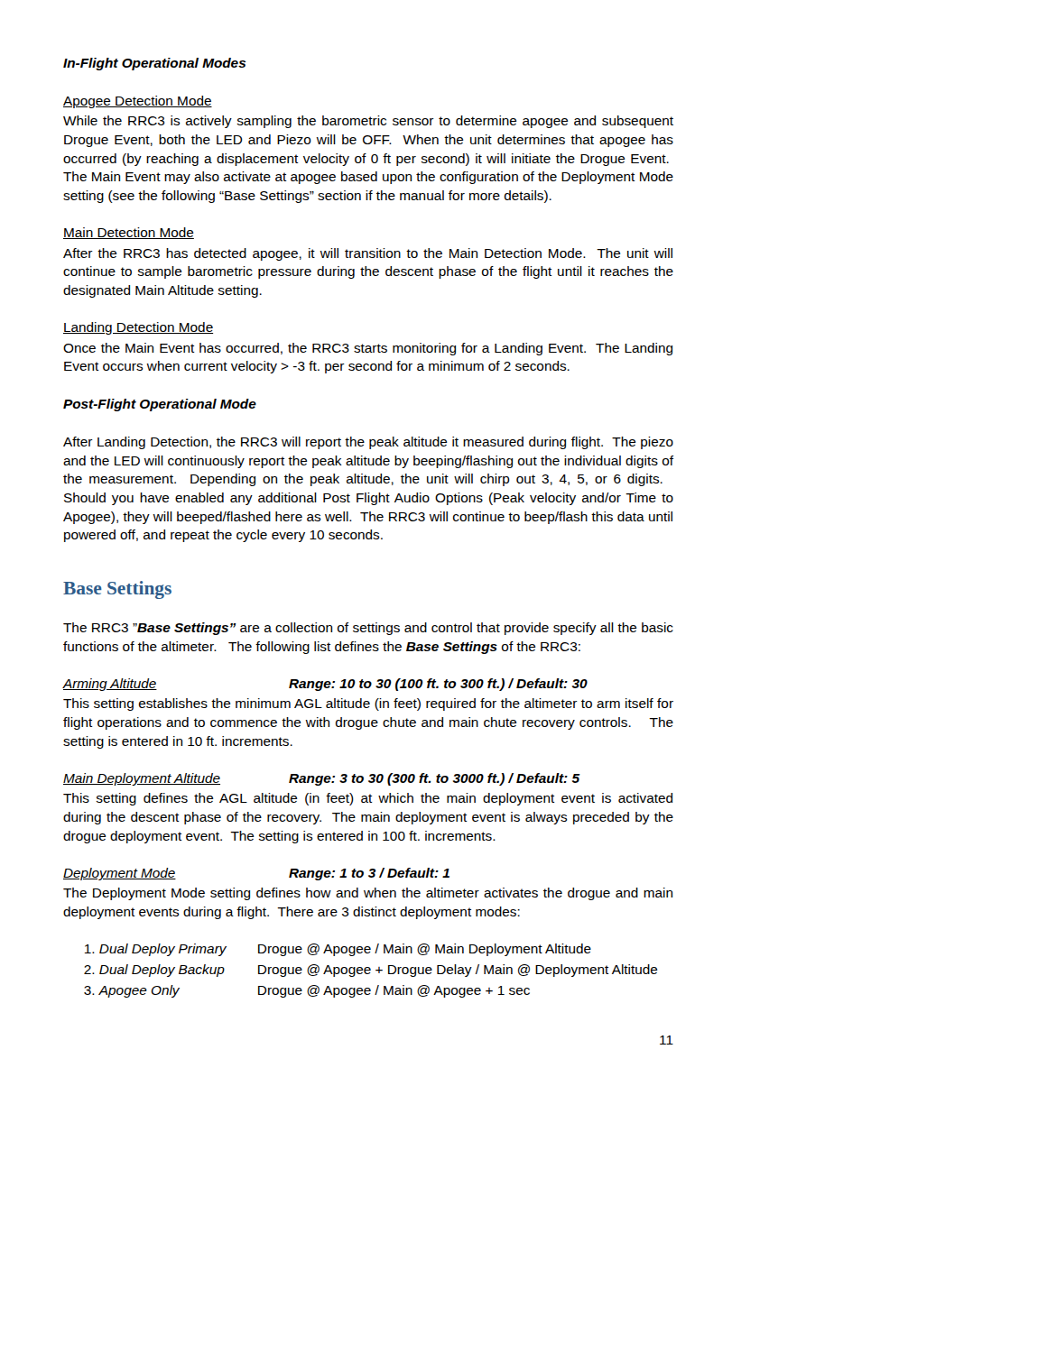In-Flight Operational Modes
Apogee Detection Mode
While the RRC3 is actively sampling the barometric sensor to determine apogee and subsequent Drogue Event, both the LED and Piezo will be OFF. When the unit determines that apogee has occurred (by reaching a displacement velocity of 0 ft per second) it will initiate the Drogue Event. The Main Event may also activate at apogee based upon the configuration of the Deployment Mode setting (see the following “Base Settings” section if the manual for more details).
Main Detection Mode
After the RRC3 has detected apogee, it will transition to the Main Detection Mode. The unit will continue to sample barometric pressure during the descent phase of the flight until it reaches the designated Main Altitude setting.
Landing Detection Mode
Once the Main Event has occurred, the RRC3 starts monitoring for a Landing Event. The Landing Event occurs when current velocity > -3 ft. per second for a minimum of 2 seconds.
Post-Flight Operational Mode
After Landing Detection, the RRC3 will report the peak altitude it measured during flight. The piezo and the LED will continuously report the peak altitude by beeping/flashing out the individual digits of the measurement. Depending on the peak altitude, the unit will chirp out 3, 4, 5, or 6 digits. Should you have enabled any additional Post Flight Audio Options (Peak velocity and/or Time to Apogee), they will beeped/flashed here as well. The RRC3 will continue to beep/flash this data until powered off, and repeat the cycle every 10 seconds.
Base Settings
The RRC3 ”Base Settings” are a collection of settings and control that provide specify all the basic functions of the altimeter. The following list defines the Base Settings of the RRC3:
Arming Altitude Range: 10 to 30 (100 ft. to 300 ft.) / Default: 30
This setting establishes the minimum AGL altitude (in feet) required for the altimeter to arm itself for flight operations and to commence the with drogue chute and main chute recovery controls. The setting is entered in 10 ft. increments.
Main Deployment Altitude Range: 3 to 30 (300 ft. to 3000 ft.) / Default: 5
This setting defines the AGL altitude (in feet) at which the main deployment event is activated during the descent phase of the recovery. The main deployment event is always preceded by the drogue deployment event. The setting is entered in 100 ft. increments.
Deployment Mode Range: 1 to 3 / Default: 1
The Deployment Mode setting defines how and when the altimeter activates the drogue and main deployment events during a flight. There are 3 distinct deployment modes:
Dual Deploy Primary Drogue @ Apogee / Main @ Main Deployment Altitude
Dual Deploy Backup Drogue @ Apogee + Drogue Delay / Main @ Deployment Altitude
Apogee Only Drogue @ Apogee / Main @ Apogee + 1 sec
11